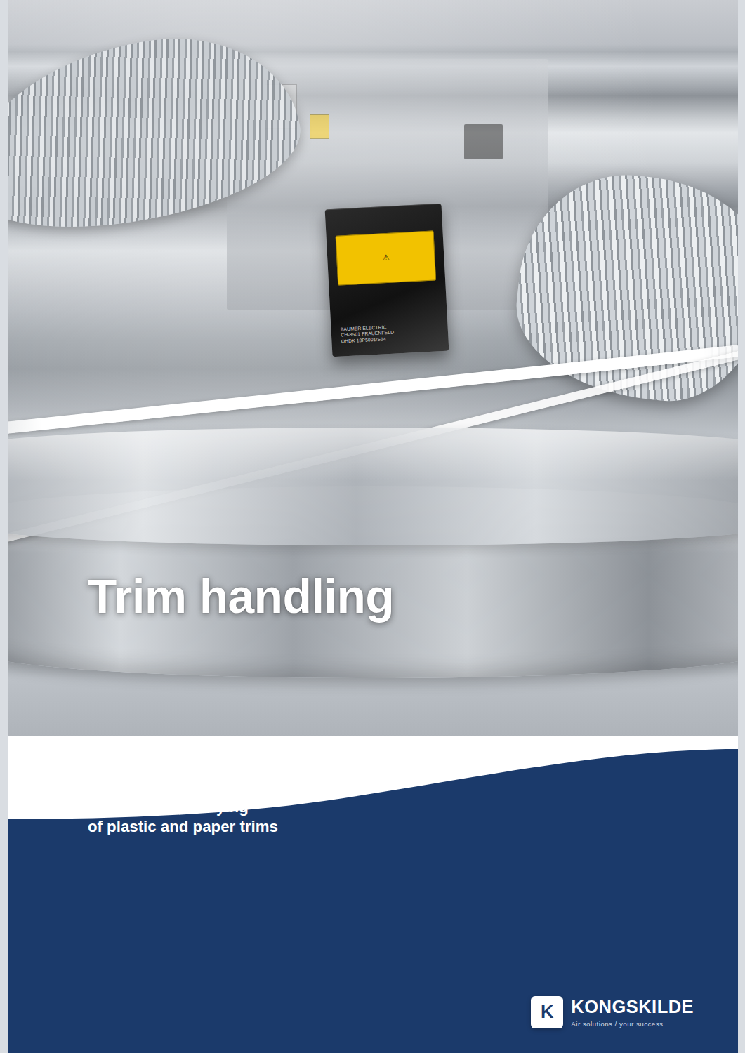Baumer electric
CH-8501 Frauenfeld
OHDK 18P5001/S14
Trim handling
Pneumatic conveying
of plastic and paper trims
K KONGSKILDE Air solutions / your success